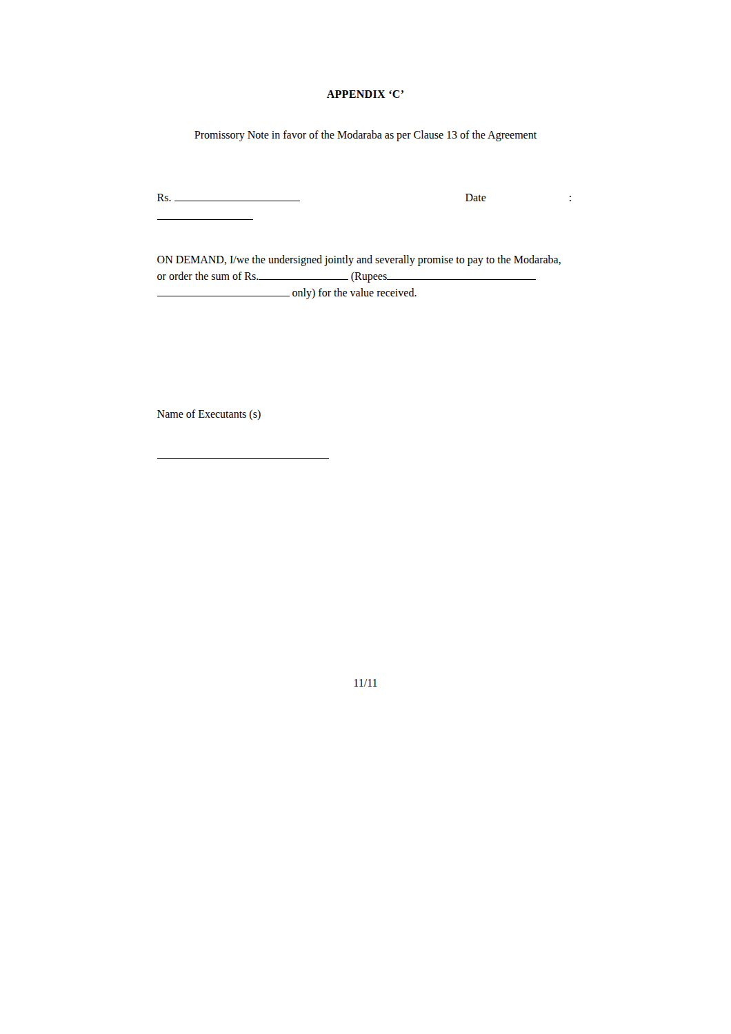APPENDIX ‘C’
Promissory Note in favor of the Modaraba as per Clause 13 of the Agreement
Rs.
Date:
ON DEMAND, I/we the undersigned jointly and severally promise to pay to the Modaraba, or order the sum of Rs. (Rupees only) for the value received.
Name of Executants (s)
11/11